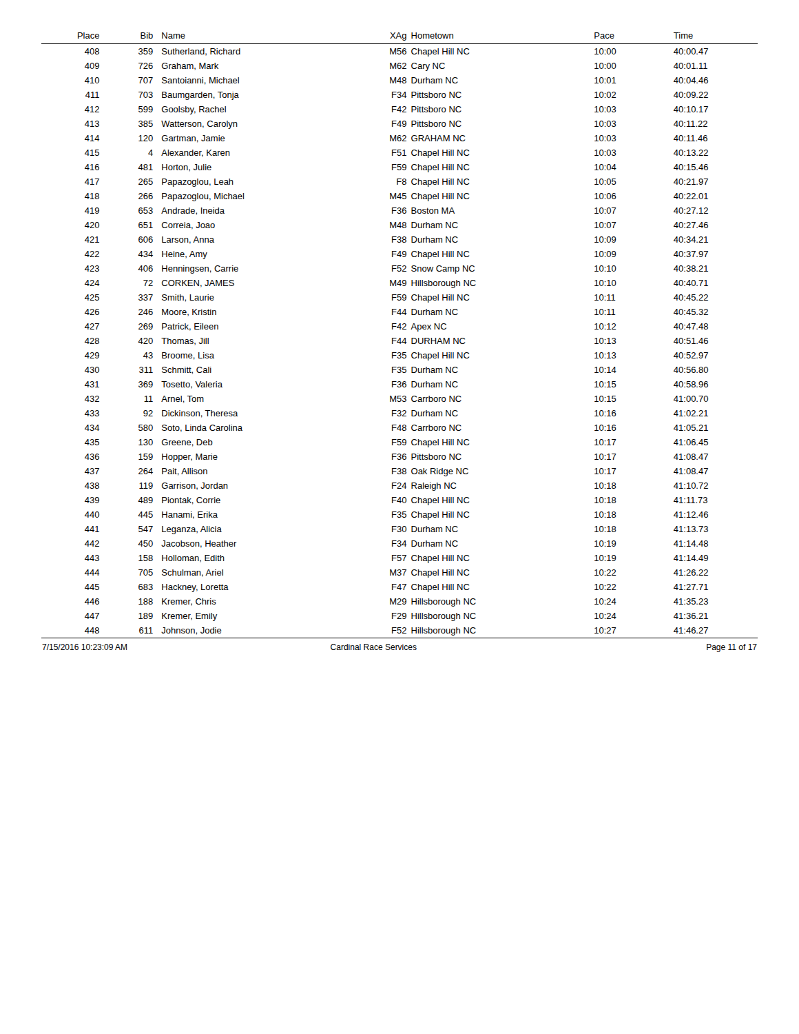| Place | Bib | Name | XAg | Hometown | Pace | Time |
| --- | --- | --- | --- | --- | --- | --- |
| 408 | 359 | Sutherland, Richard | M56 | Chapel Hill NC | 10:00 | 40:00.47 |
| 409 | 726 | Graham, Mark | M62 | Cary NC | 10:00 | 40:01.11 |
| 410 | 707 | Santoianni, Michael | M48 | Durham NC | 10:01 | 40:04.46 |
| 411 | 703 | Baumgarden, Tonja | F34 | Pittsboro NC | 10:02 | 40:09.22 |
| 412 | 599 | Goolsby, Rachel | F42 | Pittsboro NC | 10:03 | 40:10.17 |
| 413 | 385 | Watterson, Carolyn | F49 | Pittsboro NC | 10:03 | 40:11.22 |
| 414 | 120 | Gartman, Jamie | M62 | GRAHAM NC | 10:03 | 40:11.46 |
| 415 | 4 | Alexander, Karen | F51 | Chapel Hill NC | 10:03 | 40:13.22 |
| 416 | 481 | Horton, Julie | F59 | Chapel Hill NC | 10:04 | 40:15.46 |
| 417 | 265 | Papazoglou, Leah | F8 | Chapel Hill NC | 10:05 | 40:21.97 |
| 418 | 266 | Papazoglou, Michael | M45 | Chapel Hill NC | 10:06 | 40:22.01 |
| 419 | 653 | Andrade, Ineida | F36 | Boston MA | 10:07 | 40:27.12 |
| 420 | 651 | Correia, Joao | M48 | Durham NC | 10:07 | 40:27.46 |
| 421 | 606 | Larson, Anna | F38 | Durham NC | 10:09 | 40:34.21 |
| 422 | 434 | Heine, Amy | F49 | Chapel Hill NC | 10:09 | 40:37.97 |
| 423 | 406 | Henningsen, Carrie | F52 | Snow Camp NC | 10:10 | 40:38.21 |
| 424 | 72 | CORKEN, JAMES | M49 | Hillsborough NC | 10:10 | 40:40.71 |
| 425 | 337 | Smith, Laurie | F59 | Chapel Hill NC | 10:11 | 40:45.22 |
| 426 | 246 | Moore, Kristin | F44 | Durham NC | 10:11 | 40:45.32 |
| 427 | 269 | Patrick, Eileen | F42 | Apex NC | 10:12 | 40:47.48 |
| 428 | 420 | Thomas, Jill | F44 | DURHAM NC | 10:13 | 40:51.46 |
| 429 | 43 | Broome, Lisa | F35 | Chapel Hill NC | 10:13 | 40:52.97 |
| 430 | 311 | Schmitt, Cali | F35 | Durham NC | 10:14 | 40:56.80 |
| 431 | 369 | Tosetto, Valeria | F36 | Durham NC | 10:15 | 40:58.96 |
| 432 | 11 | Arnel, Tom | M53 | Carrboro NC | 10:15 | 41:00.70 |
| 433 | 92 | Dickinson, Theresa | F32 | Durham NC | 10:16 | 41:02.21 |
| 434 | 580 | Soto, Linda Carolina | F48 | Carrboro NC | 10:16 | 41:05.21 |
| 435 | 130 | Greene, Deb | F59 | Chapel Hill NC | 10:17 | 41:06.45 |
| 436 | 159 | Hopper, Marie | F36 | Pittsboro NC | 10:17 | 41:08.47 |
| 437 | 264 | Pait, Allison | F38 | Oak Ridge NC | 10:17 | 41:08.47 |
| 438 | 119 | Garrison, Jordan | F24 | Raleigh NC | 10:18 | 41:10.72 |
| 439 | 489 | Piontak, Corrie | F40 | Chapel Hill NC | 10:18 | 41:11.73 |
| 440 | 445 | Hanami, Erika | F35 | Chapel Hill NC | 10:18 | 41:12.46 |
| 441 | 547 | Leganza, Alicia | F30 | Durham NC | 10:18 | 41:13.73 |
| 442 | 450 | Jacobson, Heather | F34 | Durham NC | 10:19 | 41:14.48 |
| 443 | 158 | Holloman, Edith | F57 | Chapel Hill NC | 10:19 | 41:14.49 |
| 444 | 705 | Schulman, Ariel | M37 | Chapel Hill NC | 10:22 | 41:26.22 |
| 445 | 683 | Hackney, Loretta | F47 | Chapel Hill NC | 10:22 | 41:27.71 |
| 446 | 188 | Kremer, Chris | M29 | Hillsborough NC | 10:24 | 41:35.23 |
| 447 | 189 | Kremer, Emily | F29 | Hillsborough NC | 10:24 | 41:36.21 |
| 448 | 611 | Johnson, Jodie | F52 | Hillsborough NC | 10:27 | 41:46.27 |
| 7/15/2016 10:23:09 AM | Cardinal Race Services | Page 11 of 17 |